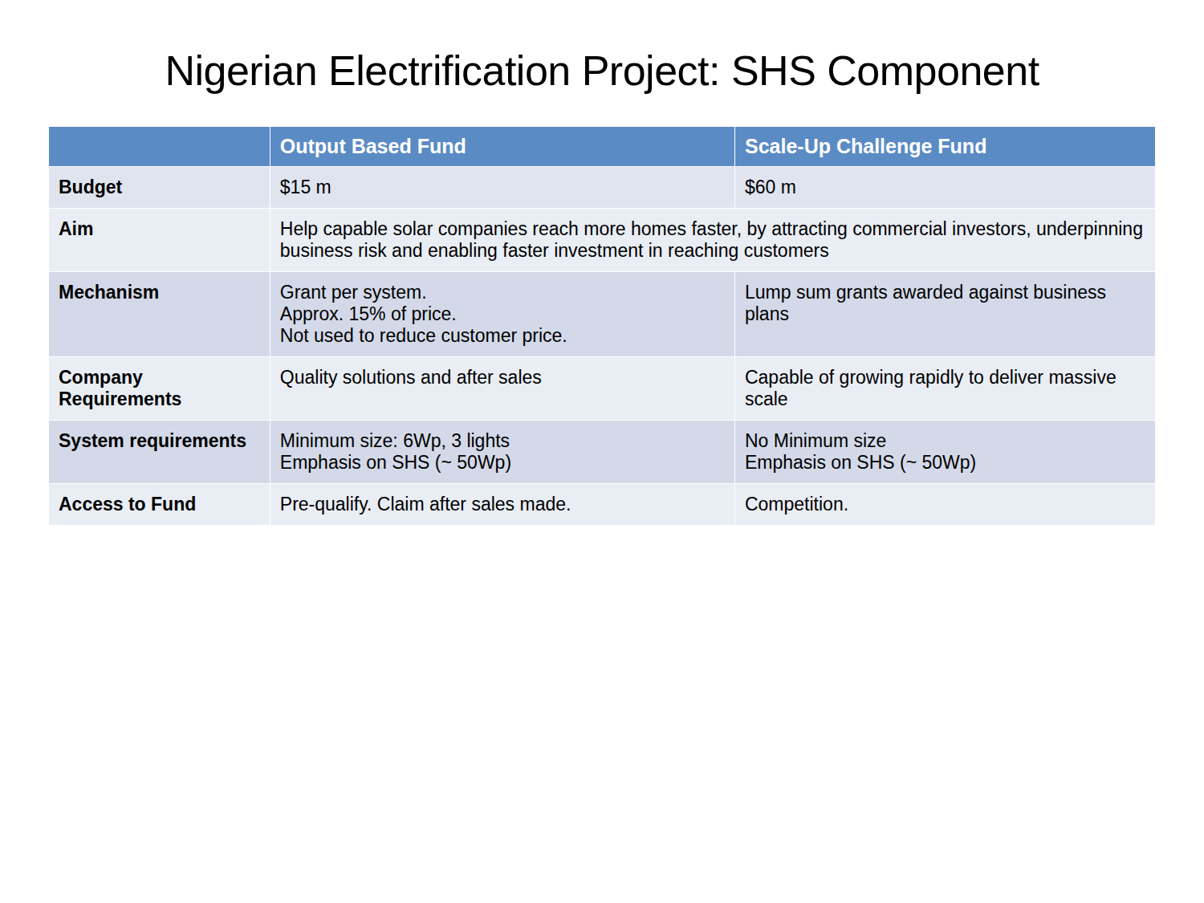Nigerian Electrification Project: SHS Component
| | Output Based Fund | Scale-Up Challenge Fund |
| --- | --- | --- |
| Budget | $15 m | $60 m |
| Aim | Help capable solar companies reach more homes faster, by attracting commercial investors, underpinning business risk and enabling faster investment in reaching customers |
| Mechanism | Grant per system. Approx. 15% of price. Not used to reduce customer price. | Lump sum grants awarded against business plans |
| Company Requirements | Quality solutions and after sales | Capable of growing rapidly to deliver massive scale |
| System requirements | Minimum size: 6Wp, 3 lights Emphasis on SHS (~ 50Wp) | No Minimum size Emphasis on SHS (~ 50Wp) |
| Access to Fund | Pre-qualify. Claim after sales made. | Competition. |